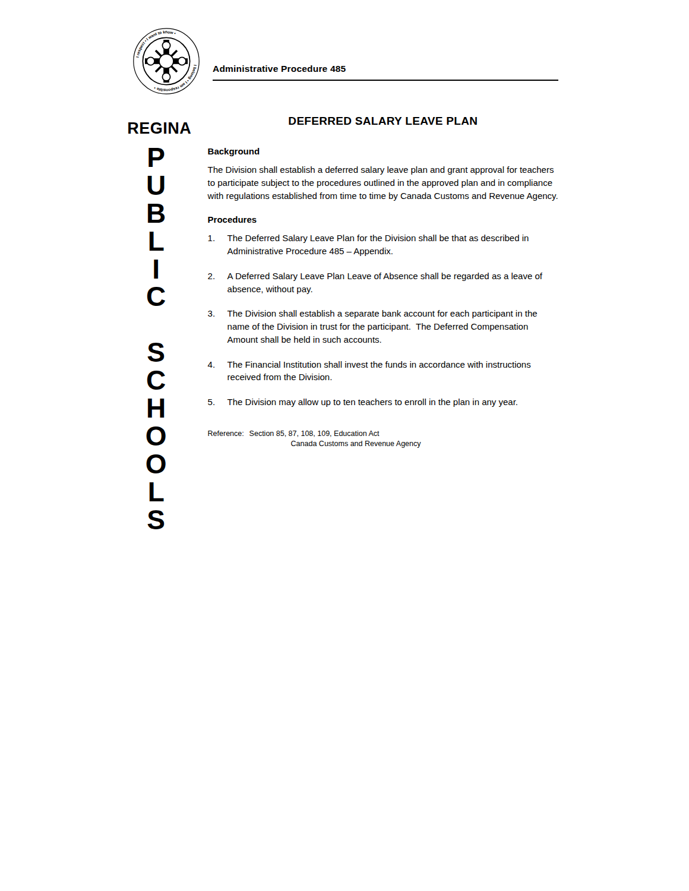I respect • I want to know • I belong • I am responsible •
Administrative Procedure 485
REGINA
PUBLIC SCHOOLS
DEFERRED SALARY LEAVE PLAN
Background
The Division shall establish a deferred salary leave plan and grant approval for teachers to participate subject to the procedures outlined in the approved plan and in compliance with regulations established from time to time by Canada Customs and Revenue Agency.
Procedures
The Deferred Salary Leave Plan for the Division shall be that as described in Administrative Procedure 485 – Appendix.
A Deferred Salary Leave Plan Leave of Absence shall be regarded as a leave of absence, without pay.
The Division shall establish a separate bank account for each participant in the name of the Division in trust for the participant. The Deferred Compensation Amount shall be held in such accounts.
The Financial Institution shall invest the funds in accordance with instructions received from the Division.
The Division may allow up to ten teachers to enroll in the plan in any year.
Reference: Section 85, 87, 108, 109, Education Act Canada Customs and Revenue Agency